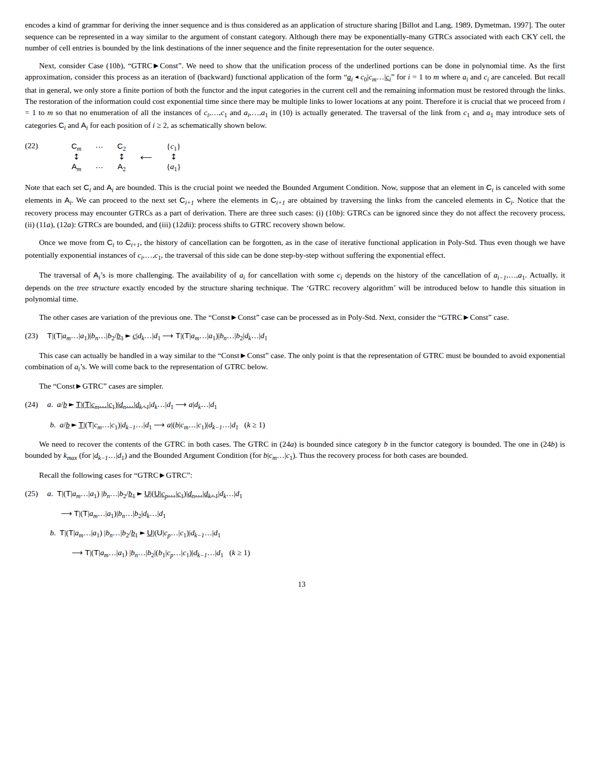encodes a kind of grammar for deriving the inner sequence and is thus considered as an application of structure sharing [Billot and Lang, 1989, Dymetman, 1997]. The outer sequence can be represented in a way similar to the argument of constant category. Although there may be exponentially-many GTRCs associated with each CKY cell, the number of cell entries is bounded by the link destinations of the inner sequence and the finite representation for the outer sequence.
Next, consider Case (10b), “GTRC►Const”. We need to show that the unification process of the underlined portions can be done in polynomial time. As the first approximation, consider this process as an iteration of (backward) functional application of the form “ai ◂ c 0|cm…|ci” for i = 1 to m where ai and ci are canceled. But recall that in general, we only store a finite portion of both the functor and the input categories in the current cell and the remaining information must be restored through the links. The restoration of the information could cost exponential time since there may be multiple links to lower locations at any point. Therefore it is crucial that we proceed from i = 1 to m so that no enumeration of all the instances of ci,…,c 1 and ai,…,a 1 in (10) is actually generated. The traversal of the link from c 1 and a 1 may introduce sets of categories Ci and Ai for each position of i ≥ 2, as schematically shown below.
(22)
| C m | ··· | C 2 | | { c 1 } |
| ↕ | | ↕ | ⟵ | ↕ |
| A m | ··· | A 2 | | { a 1 } |
Note that each set Ci and Ai are bounded. This is the crucial point we needed the Bounded Argument Condition. Now, suppose that an element in Ci is canceled with some elements in Ai. We can proceed to the next set Ci+1 where the elements in Ci+1 are obtained by traversing the links from the canceled elements in Ci. Notice that the recovery process may encounter GTRCs as a part of derivation. There are three such cases: (i) (10b): GTRCs can be ignored since they do not affect the recovery process, (ii) (11a), (12a): GTRCs are bounded, and (iii) (12dii): process shifts to GTRC recovery shown below.
Once we move from Ci to Ci+1, the history of cancellation can be forgotten, as in the case of iterative functional application in Poly-Std. Thus even though we have potentially exponential instances of ci,…,c 1, the traversal of this side can be done step-by-step without suffering the exponential effect.
The traversal of Ai’s is more challenging. The availability of ai for cancellation with some ci depends on the history of the cancellation of ai−1,…,a 1. Actually, it depends on the tree structure exactly encoded by the structure sharing technique. The ‘GTRC recovery algorithm’ will be introduced below to handle this situation in polynomial time.
The other cases are variation of the previous one. The “Const►Const” case can be processed as in Poly-Std. Next, consider the “GTRC►Const” case.
(23) T|(T|am…|a 1)|bn…|b 2/b 1 ► c|dk…|d 1 ⟶ T|(T|am…|a 1)|bn…|b 2|dk…|d 1
This case can actually be handled in a way similar to the “Const►Const” case. The only point is that the representation of GTRC must be bounded to avoid exponential combination of ai’s. We will come back to the representation of GTRC below.
The “Const►GTRC” cases are simpler.
(24) a. a/b ► T|(T|cm…|c 1)|dn…|dk+1|dk…|d 1 ⟶ a|dk…|d 1
b. a/b ► T|(T|cm…|c 1)|dk−1…|d 1 ⟶ a|(b|cm…|c 1)|dk−1…|d 1 (k ≥ 1)
We need to recover the contents of the GTRC in both cases. The GTRC in (24a) is bounded since category b in the functor category is bounded. The one in (24b) is bounded by kmax (for |dk−1…|d 1) and the Bounded Argument Condition (for b|cm…|c 1). Thus the recovery process for both cases are bounded.
Recall the following cases for “GTRC►GTRC”:
(25) a. T|(T|am…|a 1) |bn…|b 2/b 1 ► U|(U|cp…|c 1)|dn…|dk+1|dk…|d 1
⟶ T|(T|am…|a 1)|bn…|b 2|dk…|d 1
b. T|(T|am…|a 1) |bn…|b 2/b 1 ► U|(U|cp…|c 1)|dk−1…|d 1
⟶ T|(T|am…|a 1) |bn…|b 2|(b 1|cp…|c 1)|dk−1…|d 1 (k ≥ 1)
13